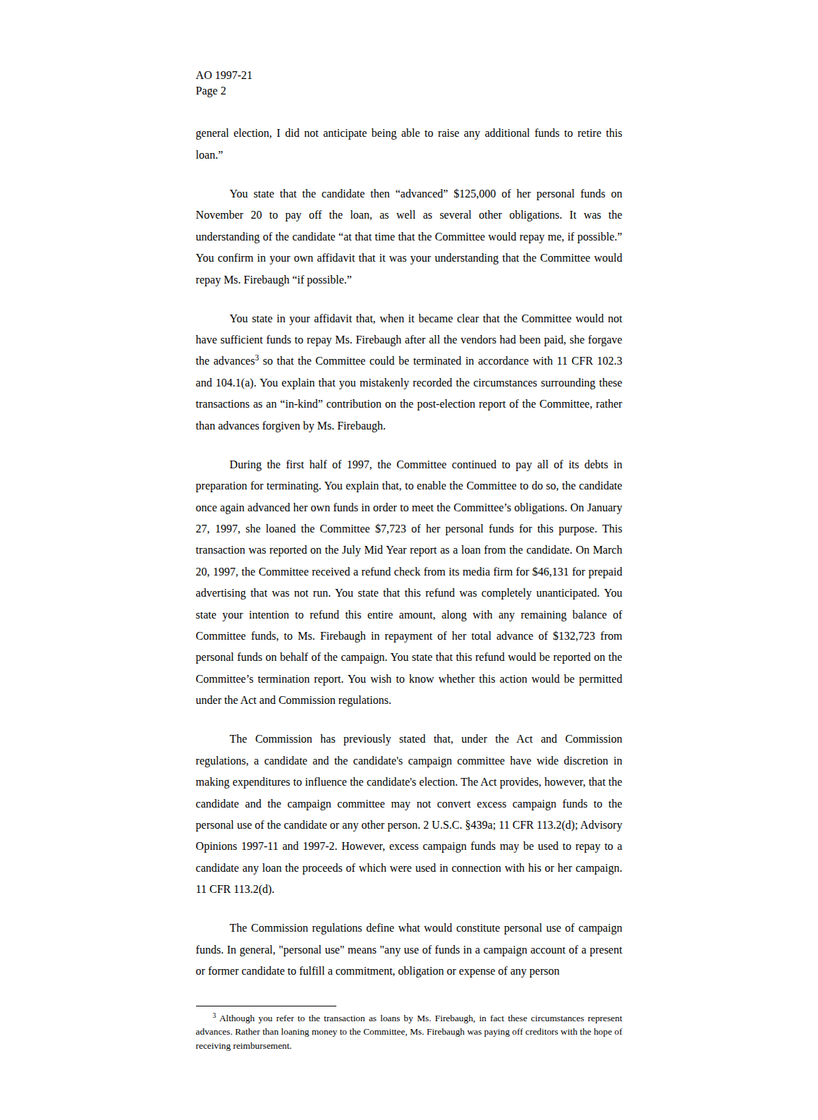AO 1997-21
Page 2
general election, I did not anticipate being able to raise any additional funds to retire this loan.”
You state that the candidate then “advanced” $125,000 of her personal funds on November 20 to pay off the loan, as well as several other obligations. It was the understanding of the candidate “at that time that the Committee would repay me, if possible.” You confirm in your own affidavit that it was your understanding that the Committee would repay Ms. Firebaugh “if possible.”
You state in your affidavit that, when it became clear that the Committee would not have sufficient funds to repay Ms. Firebaugh after all the vendors had been paid, she forgave the advances3 so that the Committee could be terminated in accordance with 11 CFR 102.3 and 104.1(a). You explain that you mistakenly recorded the circumstances surrounding these transactions as an “in-kind” contribution on the post-election report of the Committee, rather than advances forgiven by Ms. Firebaugh.
During the first half of 1997, the Committee continued to pay all of its debts in preparation for terminating. You explain that, to enable the Committee to do so, the candidate once again advanced her own funds in order to meet the Committee’s obligations. On January 27, 1997, she loaned the Committee $7,723 of her personal funds for this purpose. This transaction was reported on the July Mid Year report as a loan from the candidate. On March 20, 1997, the Committee received a refund check from its media firm for $46,131 for prepaid advertising that was not run. You state that this refund was completely unanticipated. You state your intention to refund this entire amount, along with any remaining balance of Committee funds, to Ms. Firebaugh in repayment of her total advance of $132,723 from personal funds on behalf of the campaign. You state that this refund would be reported on the Committee’s termination report. You wish to know whether this action would be permitted under the Act and Commission regulations.
The Commission has previously stated that, under the Act and Commission regulations, a candidate and the candidate's campaign committee have wide discretion in making expenditures to influence the candidate's election. The Act provides, however, that the candidate and the campaign committee may not convert excess campaign funds to the personal use of the candidate or any other person. 2 U.S.C. §439a; 11 CFR 113.2(d); Advisory Opinions 1997-11 and 1997-2. However, excess campaign funds may be used to repay to a candidate any loan the proceeds of which were used in connection with his or her campaign. 11 CFR 113.2(d).
The Commission regulations define what would constitute personal use of campaign funds. In general, "personal use" means "any use of funds in a campaign account of a present or former candidate to fulfill a commitment, obligation or expense of any person
3 Although you refer to the transaction as loans by Ms. Firebaugh, in fact these circumstances represent advances. Rather than loaning money to the Committee, Ms. Firebaugh was paying off creditors with the hope of receiving reimbursement.